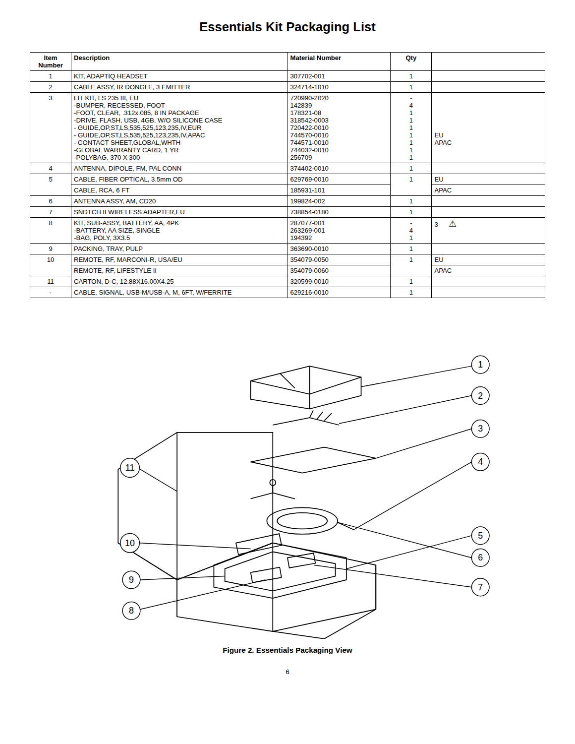Essentials Kit Packaging List
| Item Number | Description | Material Number | Qty | |
| --- | --- | --- | --- | --- |
| 1 | KIT, ADAPTIQ HEADSET | 307702-001 | 1 | |
| 2 | CABLE ASSY, IR DONGLE, 3 EMITTER | 324714-1010 | 1 | |
| 3 | LIT KIT, LS 235 III, EU -BUMPER, RECESSED, FOOT -FOOT, CLEAR, .312x.085, 8 IN PACKAGE -DRIVE, FLASH, USB, 4GB, W/O SILICONE CASE - GUIDE,OP,ST,LS,535,525,123,235,IV,EUR - GUIDE,OP,ST,LS,535,525,123,235,IV,APAC - CONTACT SHEET,GLOBAL,WHTH -GLOBAL WARRANTY CARD, 1 YR -POLYBAG, 370 X 300 | 720990-2020 142839 178321-08 318542-0003 720422-0010 744570-0010 744571-0010 744032-0010 256709 | - 4 1 1 1 1 1 1 1 | EU APAC |
| 4 | ANTENNA, DIPOLE, FM, PAL CONN | 374402-0010 | 1 | |
| 5 | CABLE, FIBER OPTICAL, 3.5mm OD | 629769-0010 | 1 | EU |
| CABLE, RCA, 6 FT | 185931-101 | APAC |
| 6 | ANTENNA ASSY, AM, CD20 | 199824-002 | 1 | |
| 7 | SNDTCH II WIRELESS ADAPTER,EU | 738854-0180 | 1 | |
| 8 | KIT, SUB-ASSY, BATTERY, AA, 4PK -BATTERY, AA SIZE, SINGLE -BAG, POLY, 3X3.5 | 287077-001 263269-001 194392 | - 4 1 | 3 ⚠ |
| 9 | PACKING, TRAY, PULP | 363690-0010 | 1 | |
| 10 | REMOTE, RF, MARCONI-R, USA/EU | 354079-0050 | 1 | EU |
| REMOTE, RF, LIFESTYLE II | 354079-0060 | APAC |
| 11 | CARTON, D-C, 12.88X16.00X4.25 | 320599-0010 | 1 | |
| - | CABLE, SIGNAL, USB-M/USB-A, M, 6FT, W/FERRITE | 629216-0010 | 1 | |
1 2 3 4 5 6 7 8 9 10 11
Figure 2. Essentials Packaging View
6